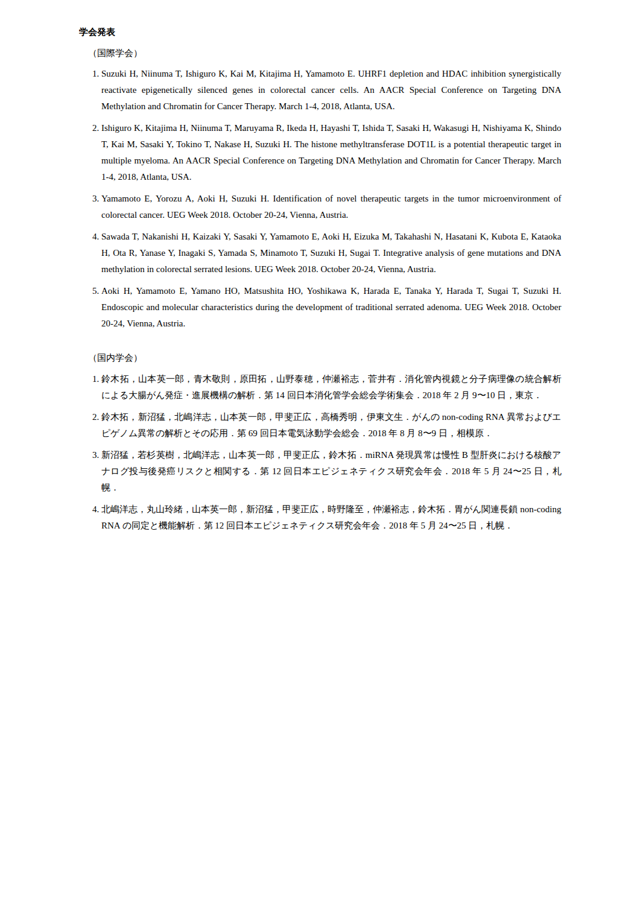学会発表
（国際学会）
Suzuki H, Niinuma T, Ishiguro K, Kai M, Kitajima H, Yamamoto E. UHRF1 depletion and HDAC inhibition synergistically reactivate epigenetically silenced genes in colorectal cancer cells. An AACR Special Conference on Targeting DNA Methylation and Chromatin for Cancer Therapy. March 1-4, 2018, Atlanta, USA.
Ishiguro K, Kitajima H, Niinuma T, Maruyama R, Ikeda H, Hayashi T, Ishida T, Sasaki H, Wakasugi H, Nishiyama K, Shindo T, Kai M, Sasaki Y, Tokino T, Nakase H, Suzuki H. The histone methyltransferase DOT1L is a potential therapeutic target in multiple myeloma. An AACR Special Conference on Targeting DNA Methylation and Chromatin for Cancer Therapy. March 1-4, 2018, Atlanta, USA.
Yamamoto E, Yorozu A, Aoki H, Suzuki H. Identification of novel therapeutic targets in the tumor microenvironment of colorectal cancer. UEG Week 2018. October 20-24, Vienna, Austria.
Sawada T, Nakanishi H, Kaizaki Y, Sasaki Y, Yamamoto E, Aoki H, Eizuka M, Takahashi N, Hasatani K, Kubota E, Kataoka H, Ota R, Yanase Y, Inagaki S, Yamada S, Minamoto T, Suzuki H, Sugai T. Integrative analysis of gene mutations and DNA methylation in colorectal serrated lesions. UEG Week 2018. October 20-24, Vienna, Austria.
Aoki H, Yamamoto E, Yamano HO, Matsushita HO, Yoshikawa K, Harada E, Tanaka Y, Harada T, Sugai T, Suzuki H. Endoscopic and molecular characteristics during the development of traditional serrated adenoma. UEG Week 2018. October 20-24, Vienna, Austria.
（国内学会）
鈴木拓，山本英一郎，青木敬則，原田拓，山野泰穂，仲瀬裕志，菅井有．消化管内視鏡と分子病理像の統合解析による大腸がん発症・進展機構の解析．第 14 回日本消化管学会総会学術集会．2018 年 2 月 9〜10 日，東京．
鈴木拓，新沼猛，北嶋洋志，山本英一郎，甲斐正広，高橋秀明，伊東文生．がんの non-coding RNA 異常およびエピゲノム異常の解析とその応用．第 69 回日本電気泳動学会総会．2018 年 8 月 8〜9 日，相模原．
新沼猛，若杉英樹，北嶋洋志，山本英一郎，甲斐正広，鈴木拓．miRNA 発現異常は慢性 B 型肝炎における核酸アナログ投与後発癌リスクと相関する．第 12 回日本エピジェネティクス研究会年会．2018 年 5 月 24〜25 日，札幌．
北嶋洋志，丸山玲緒，山本英一郎，新沼猛，甲斐正広，時野隆至，仲瀬裕志，鈴木拓．胃がん関連長鎖 non-coding RNA の同定と機能解析．第 12 回日本エピジェネティクス研究会年会．2018 年 5 月 24〜25 日，札幌．